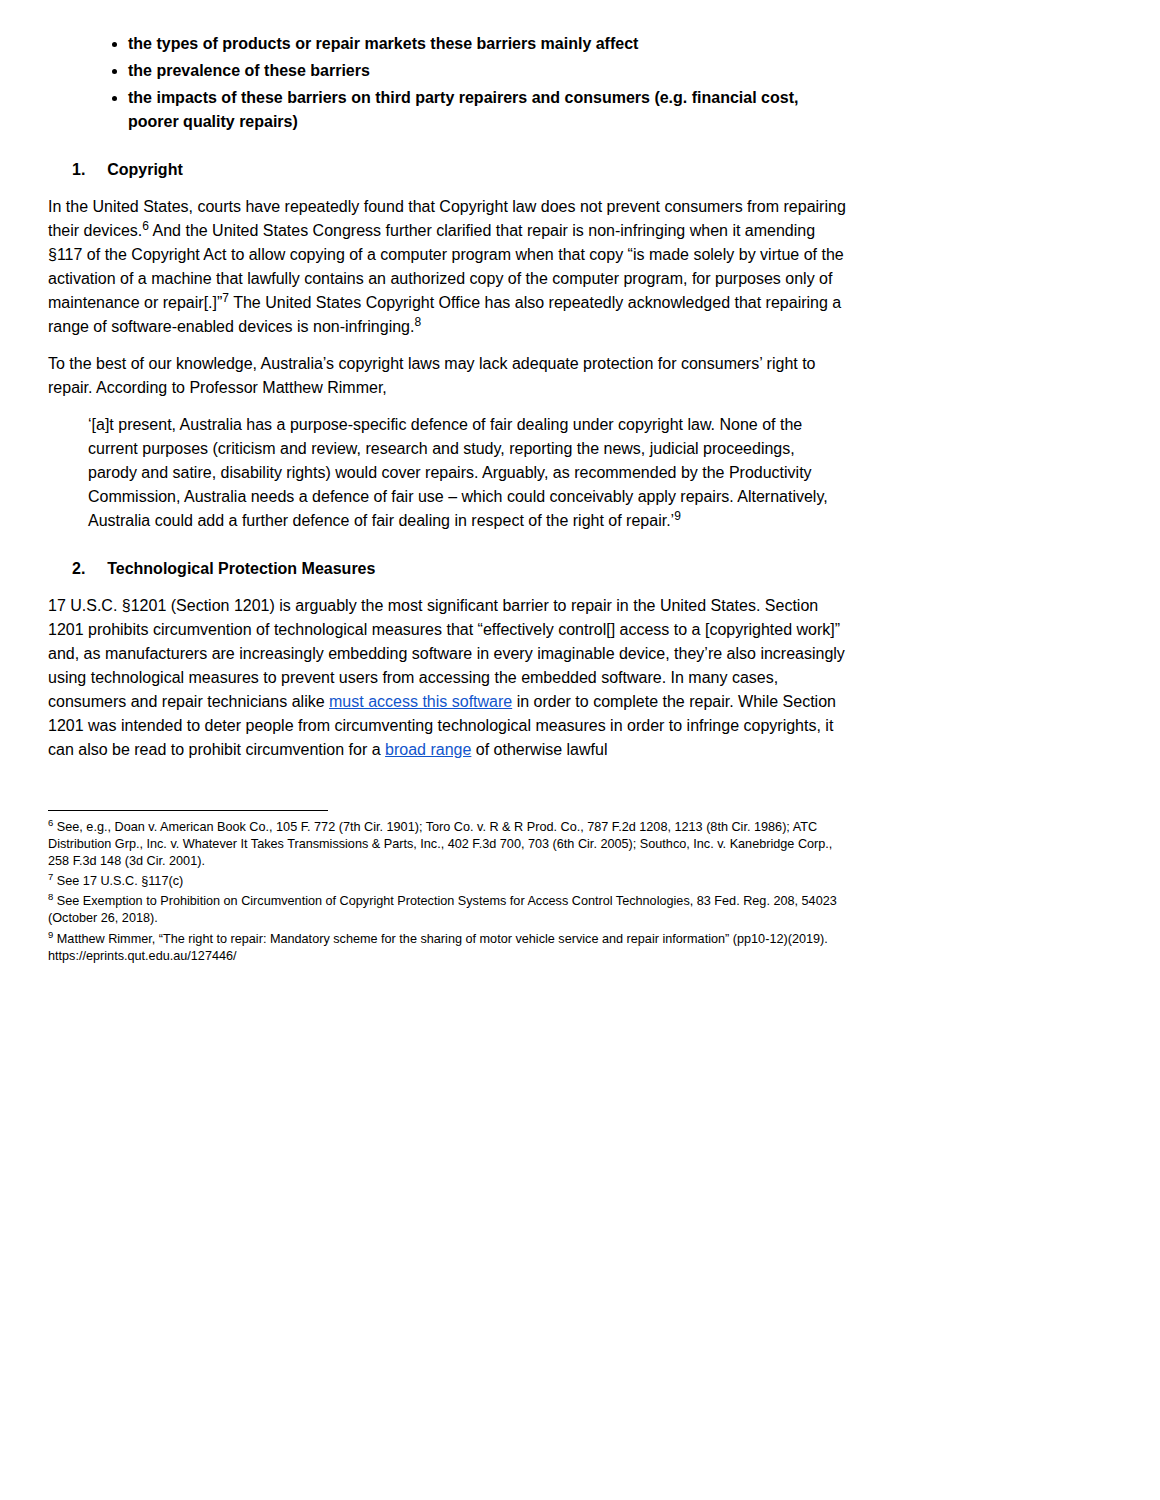the types of products or repair markets these barriers mainly affect
the prevalence of these barriers
the impacts of these barriers on third party repairers and consumers (e.g. financial cost, poorer quality repairs)
1. Copyright
In the United States, courts have repeatedly found that Copyright law does not prevent consumers from repairing their devices.6 And the United States Congress further clarified that repair is non-infringing when it amending §117 of the Copyright Act to allow copying of a computer program when that copy “is made solely by virtue of the activation of a machine that lawfully contains an authorized copy of the computer program, for purposes only of maintenance or repair[.]”7 The United States Copyright Office has also repeatedly acknowledged that repairing a range of software-enabled devices is non-infringing.8
To the best of our knowledge, Australia’s copyright laws may lack adequate protection for consumers’ right to repair. According to Professor Matthew Rimmer,
‘[a]t present, Australia has a purpose-specific defence of fair dealing under copyright law. None of the current purposes (criticism and review, research and study, reporting the news, judicial proceedings, parody and satire, disability rights) would cover repairs. Arguably, as recommended by the Productivity Commission, Australia needs a defence of fair use – which could conceivably apply repairs. Alternatively, Australia could add a further defence of fair dealing in respect of the right of repair.’9
2. Technological Protection Measures
17 U.S.C. §1201 (Section 1201) is arguably the most significant barrier to repair in the United States. Section 1201 prohibits circumvention of technological measures that “effectively control[] access to a [copyrighted work]” and, as manufacturers are increasingly embedding software in every imaginable device, they’re also increasingly using technological measures to prevent users from accessing the embedded software. In many cases, consumers and repair technicians alike must access this software in order to complete the repair. While Section 1201 was intended to deter people from circumventing technological measures in order to infringe copyrights, it can also be read to prohibit circumvention for a broad range of otherwise lawful
6 See, e.g., Doan v. American Book Co., 105 F. 772 (7th Cir. 1901); Toro Co. v. R & R Prod. Co., 787 F.2d 1208, 1213 (8th Cir. 1986); ATC Distribution Grp., Inc. v. Whatever It Takes Transmissions & Parts, Inc., 402 F.3d 700, 703 (6th Cir. 2005); Southco, Inc. v. Kanebridge Corp., 258 F.3d 148 (3d Cir. 2001).
7 See 17 U.S.C. §117(c)
8 See Exemption to Prohibition on Circumvention of Copyright Protection Systems for Access Control Technologies, 83 Fed. Reg. 208, 54023 (October 26, 2018).
9 Matthew Rimmer, “The right to repair: Mandatory scheme for the sharing of motor vehicle service and repair information” (pp10-12)(2019). https://eprints.qut.edu.au/127446/